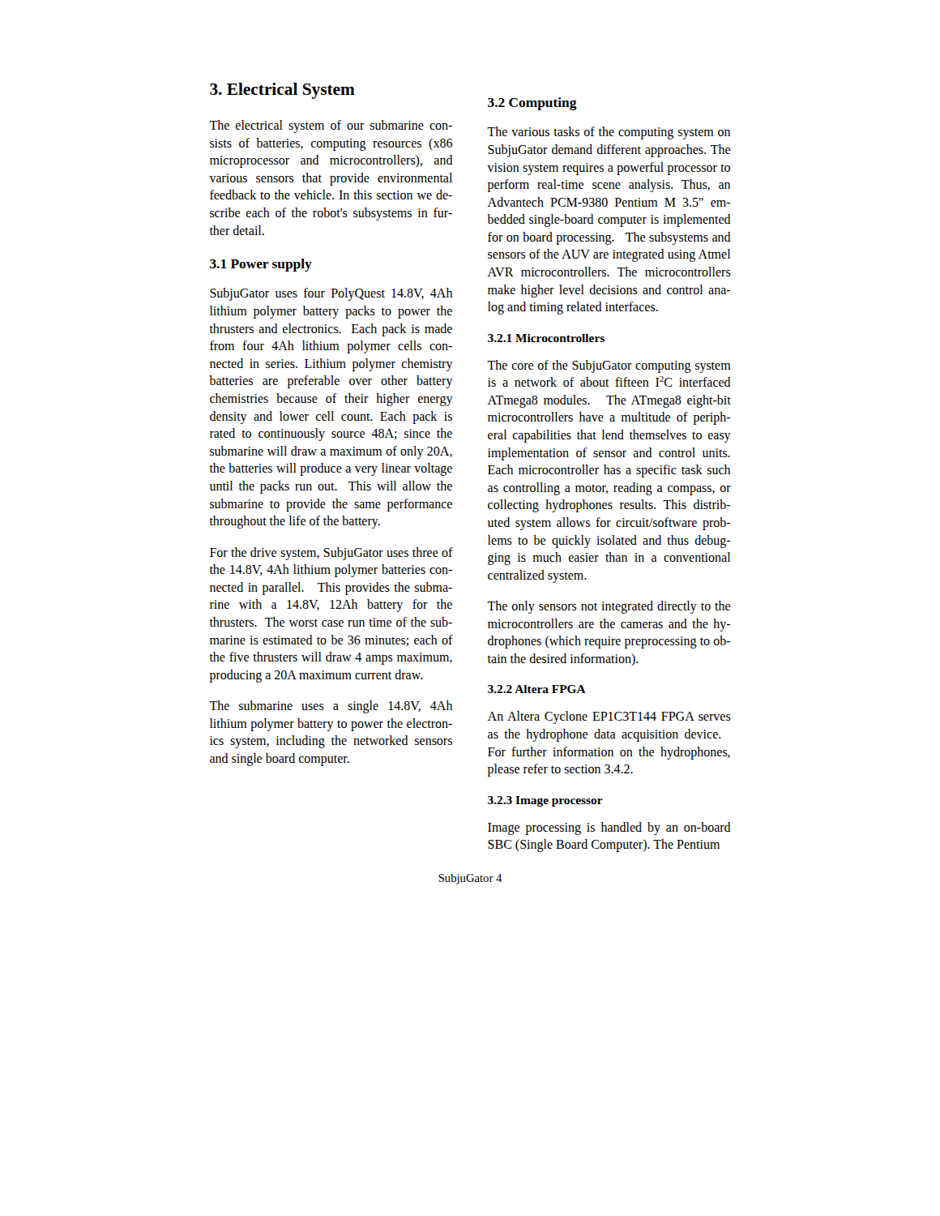3. Electrical System
The electrical system of our submarine consists of batteries, computing resources (x86 microprocessor and microcontrollers), and various sensors that provide environmental feedback to the vehicle. In this section we describe each of the robot's subsystems in further detail.
3.1 Power supply
SubjuGator uses four PolyQuest 14.8V, 4Ah lithium polymer battery packs to power the thrusters and electronics. Each pack is made from four 4Ah lithium polymer cells connected in series. Lithium polymer chemistry batteries are preferable over other battery chemistries because of their higher energy density and lower cell count. Each pack is rated to continuously source 48A; since the submarine will draw a maximum of only 20A, the batteries will produce a very linear voltage until the packs run out. This will allow the submarine to provide the same performance throughout the life of the battery.
For the drive system, SubjuGator uses three of the 14.8V, 4Ah lithium polymer batteries connected in parallel. This provides the submarine with a 14.8V, 12Ah battery for the thrusters. The worst case run time of the submarine is estimated to be 36 minutes; each of the five thrusters will draw 4 amps maximum, producing a 20A maximum current draw.
The submarine uses a single 14.8V, 4Ah lithium polymer battery to power the electronics system, including the networked sensors and single board computer.
3.2 Computing
The various tasks of the computing system on SubjuGator demand different approaches. The vision system requires a powerful processor to perform real-time scene analysis. Thus, an Advantech PCM-9380 Pentium M 3.5" embedded single-board computer is implemented for on board processing. The subsystems and sensors of the AUV are integrated using Atmel AVR microcontrollers. The microcontrollers make higher level decisions and control analog and timing related interfaces.
3.2.1 Microcontrollers
The core of the SubjuGator computing system is a network of about fifteen I2C interfaced ATmega8 modules. The ATmega8 eight-bit microcontrollers have a multitude of peripheral capabilities that lend themselves to easy implementation of sensor and control units. Each microcontroller has a specific task such as controlling a motor, reading a compass, or collecting hydrophones results. This distributed system allows for circuit/software problems to be quickly isolated and thus debugging is much easier than in a conventional centralized system.
The only sensors not integrated directly to the microcontrollers are the cameras and the hydrophones (which require preprocessing to obtain the desired information).
3.2.2 Altera FPGA
An Altera Cyclone EP1C3T144 FPGA serves as the hydrophone data acquisition device. For further information on the hydrophones, please refer to section 3.4.2.
3.2.3 Image processor
Image processing is handled by an on-board SBC (Single Board Computer). The Pentium
SubjuGator 4